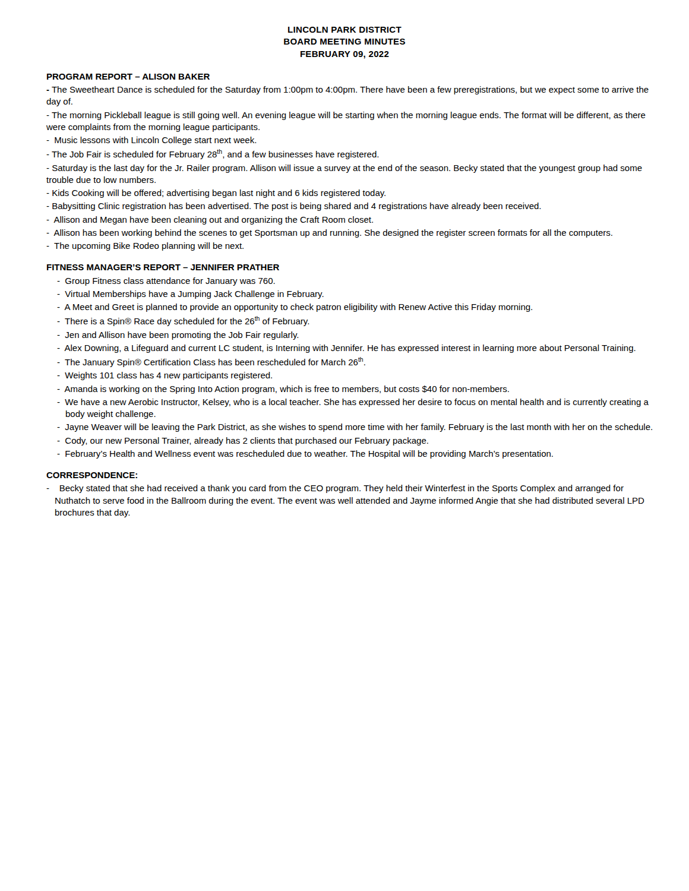LINCOLN PARK DISTRICT
BOARD MEETING MINUTES
FEBRUARY 09, 2022
PROGRAM REPORT – ALISON BAKER
- The Sweetheart Dance is scheduled for the Saturday from 1:00pm to 4:00pm. There have been a few preregistrations, but we expect some to arrive the day of.
- The morning Pickleball league is still going well. An evening league will be starting when the morning league ends. The format will be different, as there were complaints from the morning league participants.
- Music lessons with Lincoln College start next week.
- The Job Fair is scheduled for February 28th, and a few businesses have registered.
- Saturday is the last day for the Jr. Railer program. Allison will issue a survey at the end of the season. Becky stated that the youngest group had some trouble due to low numbers.
- Kids Cooking will be offered; advertising began last night and 6 kids registered today.
- Babysitting Clinic registration has been advertised. The post is being shared and 4 registrations have already been received.
- Allison and Megan have been cleaning out and organizing the Craft Room closet.
- Allison has been working behind the scenes to get Sportsman up and running. She designed the register screen formats for all the computers.
- The upcoming Bike Rodeo planning will be next.
FITNESS MANAGER’S REPORT – JENNIFER PRATHER
- Group Fitness class attendance for January was 760.
- Virtual Memberships have a Jumping Jack Challenge in February.
- A Meet and Greet is planned to provide an opportunity to check patron eligibility with Renew Active this Friday morning.
- There is a Spin® Race day scheduled for the 26th of February.
- Jen and Allison have been promoting the Job Fair regularly.
- Alex Downing, a Lifeguard and current LC student, is Interning with Jennifer. He has expressed interest in learning more about Personal Training.
- The January Spin® Certification Class has been rescheduled for March 26th.
- Weights 101 class has 4 new participants registered.
- Amanda is working on the Spring Into Action program, which is free to members, but costs $40 for non-members.
- We have a new Aerobic Instructor, Kelsey, who is a local teacher. She has expressed her desire to focus on mental health and is currently creating a body weight challenge.
- Jayne Weaver will be leaving the Park District, as she wishes to spend more time with her family. February is the last month with her on the schedule.
- Cody, our new Personal Trainer, already has 2 clients that purchased our February package.
- February’s Health and Wellness event was rescheduled due to weather. The Hospital will be providing March’s presentation.
CORRESPONDENCE:
- Becky stated that she had received a thank you card from the CEO program. They held their Winterfest in the Sports Complex and arranged for Nuthatch to serve food in the Ballroom during the event. The event was well attended and Jayme informed Angie that she had distributed several LPD brochures that day.